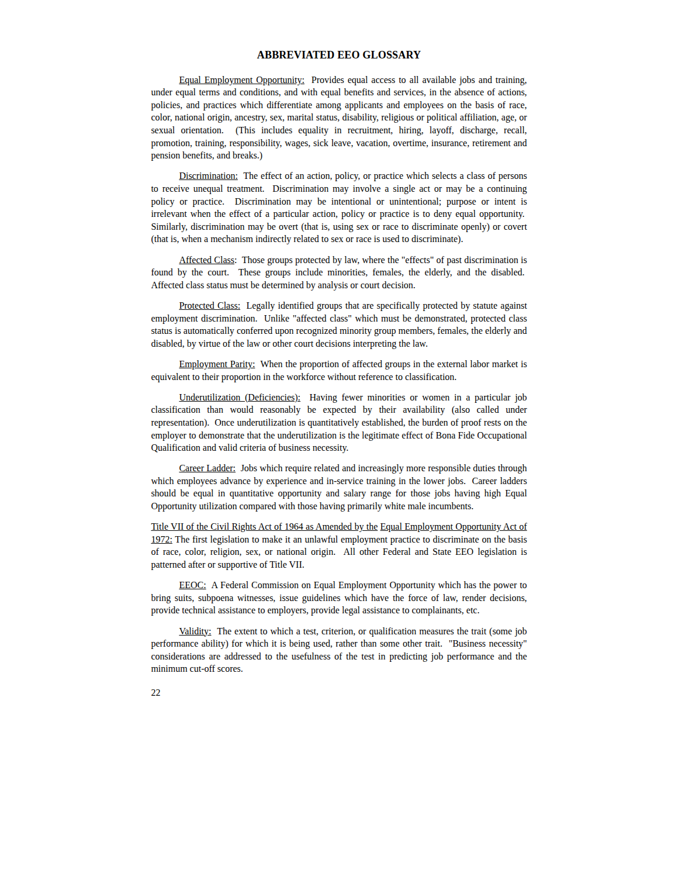ABBREVIATED EEO GLOSSARY
Equal Employment Opportunity: Provides equal access to all available jobs and training, under equal terms and conditions, and with equal benefits and services, in the absence of actions, policies, and practices which differentiate among applicants and employees on the basis of race, color, national origin, ancestry, sex, marital status, disability, religious or political affiliation, age, or sexual orientation. (This includes equality in recruitment, hiring, layoff, discharge, recall, promotion, training, responsibility, wages, sick leave, vacation, overtime, insurance, retirement and pension benefits, and breaks.)
Discrimination: The effect of an action, policy, or practice which selects a class of persons to receive unequal treatment. Discrimination may involve a single act or may be a continuing policy or practice. Discrimination may be intentional or unintentional; purpose or intent is irrelevant when the effect of a particular action, policy or practice is to deny equal opportunity. Similarly, discrimination may be overt (that is, using sex or race to discriminate openly) or covert (that is, when a mechanism indirectly related to sex or race is used to discriminate).
Affected Class: Those groups protected by law, where the "effects" of past discrimination is found by the court. These groups include minorities, females, the elderly, and the disabled. Affected class status must be determined by analysis or court decision.
Protected Class: Legally identified groups that are specifically protected by statute against employment discrimination. Unlike "affected class" which must be demonstrated, protected class status is automatically conferred upon recognized minority group members, females, the elderly and disabled, by virtue of the law or other court decisions interpreting the law.
Employment Parity: When the proportion of affected groups in the external labor market is equivalent to their proportion in the workforce without reference to classification.
Underutilization (Deficiencies): Having fewer minorities or women in a particular job classification than would reasonably be expected by their availability (also called under representation). Once underutilization is quantitatively established, the burden of proof rests on the employer to demonstrate that the underutilization is the legitimate effect of Bona Fide Occupational Qualification and valid criteria of business necessity.
Career Ladder: Jobs which require related and increasingly more responsible duties through which employees advance by experience and in-service training in the lower jobs. Career ladders should be equal in quantitative opportunity and salary range for those jobs having high Equal Opportunity utilization compared with those having primarily white male incumbents.
Title VII of the Civil Rights Act of 1964 as Amended by the Equal Employment Opportunity Act of 1972: The first legislation to make it an unlawful employment practice to discriminate on the basis of race, color, religion, sex, or national origin. All other Federal and State EEO legislation is patterned after or supportive of Title VII.
EEOC: A Federal Commission on Equal Employment Opportunity which has the power to bring suits, subpoena witnesses, issue guidelines which have the force of law, render decisions, provide technical assistance to employers, provide legal assistance to complainants, etc.
Validity: The extent to which a test, criterion, or qualification measures the trait (some job performance ability) for which it is being used, rather than some other trait. "Business necessity" considerations are addressed to the usefulness of the test in predicting job performance and the minimum cut-off scores.
22